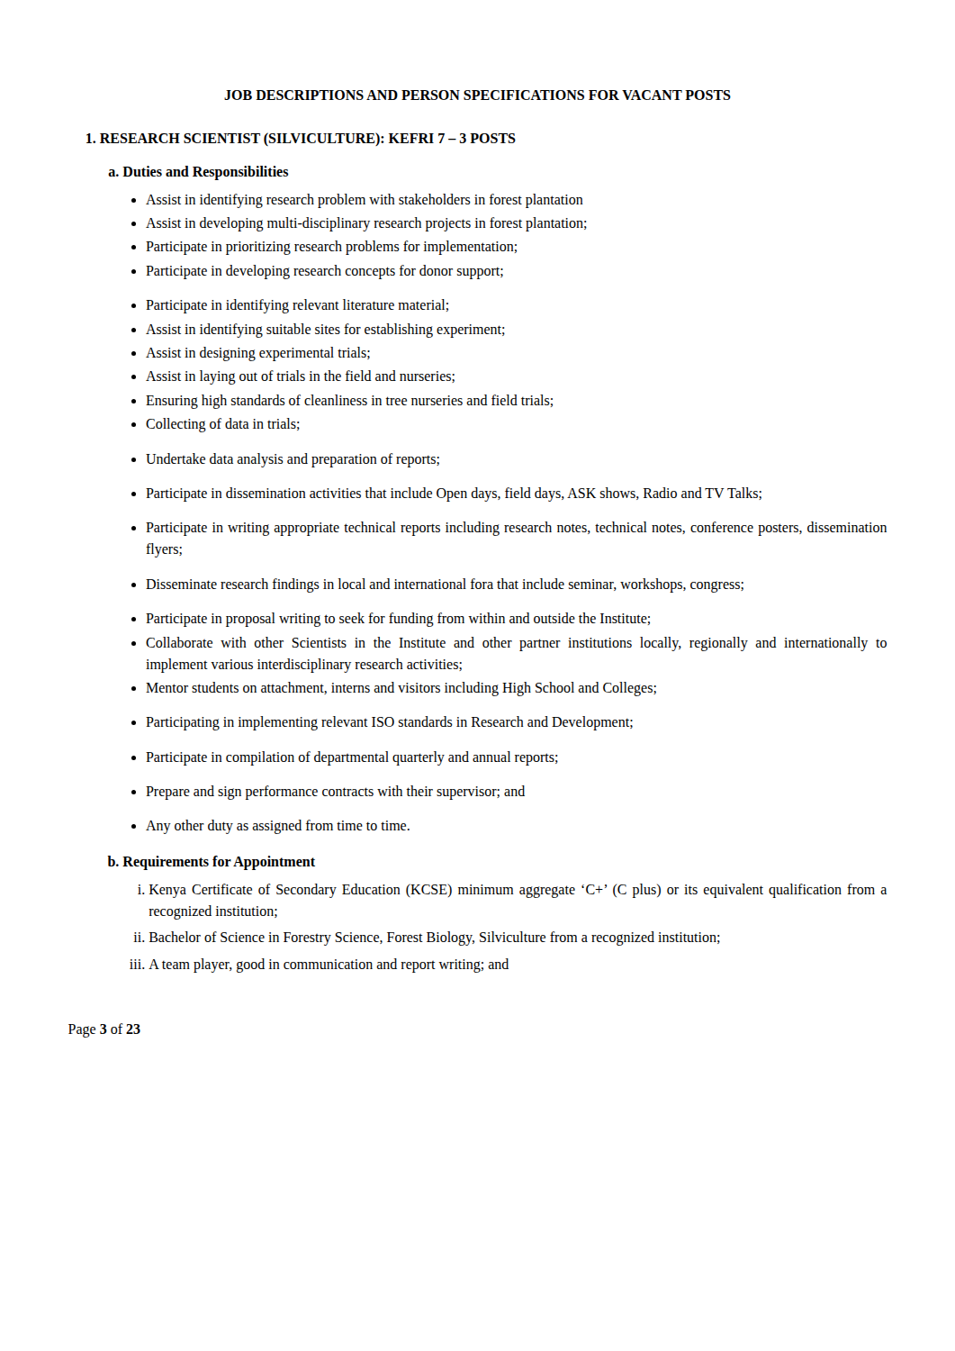JOB DESCRIPTIONS AND PERSON SPECIFICATIONS FOR VACANT POSTS
RESEARCH SCIENTIST (SILVICULTURE): KEFRI 7 – 3 POSTS
Duties and Responsibilities
Assist in identifying research problem with stakeholders in forest plantation
Assist in developing multi-disciplinary research projects in forest plantation;
Participate in prioritizing research problems for implementation;
Participate in developing research concepts for donor support;
Participate in identifying relevant literature material;
Assist in identifying suitable sites for establishing experiment;
Assist in designing experimental trials;
Assist in laying out of trials in the field and nurseries;
Ensuring high standards of cleanliness in tree nurseries and field trials;
Collecting of data in trials;
Undertake data analysis and preparation of reports;
Participate in dissemination activities that include Open days, field days, ASK shows, Radio and TV Talks;
Participate in writing appropriate technical reports including research notes, technical notes, conference posters, dissemination flyers;
Disseminate research findings in local and international fora that include seminar, workshops, congress;
Participate in proposal writing to seek for funding from within and outside the Institute;
Collaborate with other Scientists in the Institute and other partner institutions locally, regionally and internationally to implement various interdisciplinary research activities;
Mentor students on attachment, interns and visitors including High School and Colleges;
Participating in implementing relevant ISO standards in Research and Development;
Participate in compilation of departmental quarterly and annual reports;
Prepare and sign performance contracts with their supervisor; and
Any other duty as assigned from time to time.
Requirements for Appointment
Kenya Certificate of Secondary Education (KCSE) minimum aggregate ‘C+’ (C plus) or its equivalent qualification from a recognized institution;
Bachelor of Science in Forestry Science, Forest Biology, Silviculture from a recognized institution;
A team player, good in communication and report writing; and
Page 3 of 23